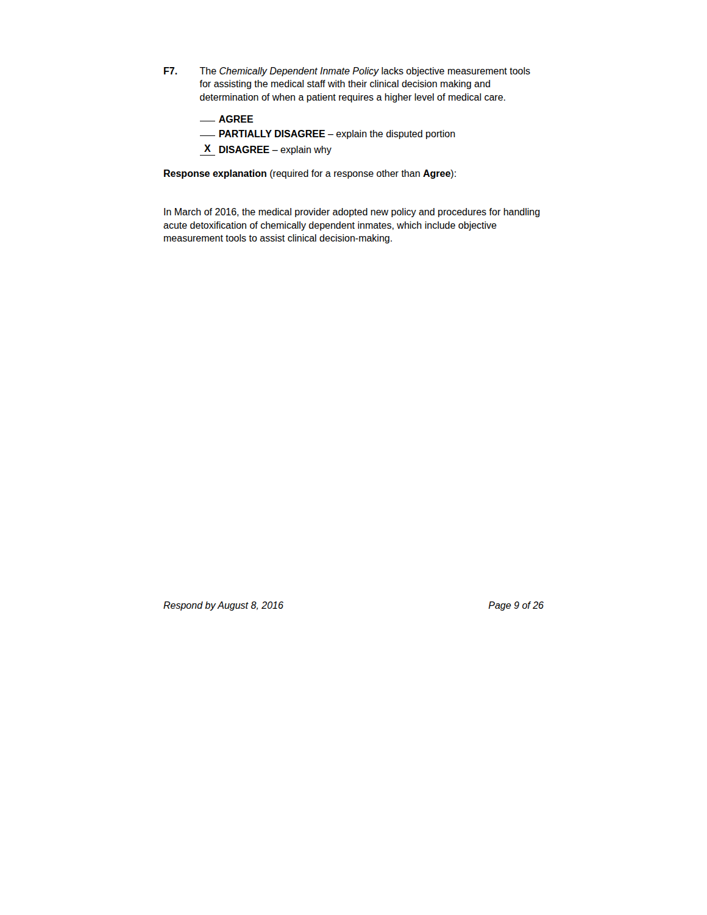F7.
The Chemically Dependent Inmate Policy lacks objective measurement tools for assisting the medical staff with their clinical decision making and determination of when a patient requires a higher level of medical care.
AGREE
PARTIALLY DISAGREE – explain the disputed portion
XDISAGREE – explain why
Response explanation (required for a response other than Agree):
In March of 2016, the medical provider adopted new policy and procedures for handling acute detoxification of chemically dependent inmates, which include objective measurement tools to assist clinical decision-making.
Respond by August 8, 2016
Page 9 of 26